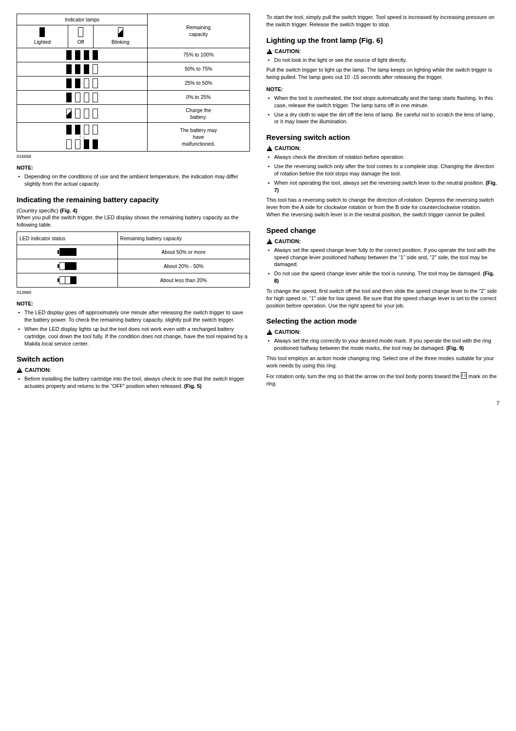| Indicator lamps | Remaining capacity |
| Lighted | Off | Blinking |
| | 75% to 100% |
| | 50% to 75% |
| | 25% to 50% |
| | 0% to 25% |
| | Charge the battery. |
| ↑ ↓ | The battery may have malfunctioned. |
015658
NOTE:
Depending on the conditions of use and the ambient temperature, the indication may differ slightly from the actual capacity.
Indicating the remaining battery capacity
(Country specific) (Fig. 4)
When you pull the switch trigger, the LED display shows the remaining battery capacity as the following table.
| LED indicator status | Remaining battery capacity |
| --- | --- |
| | About 50% or more |
| | About 20% - 50% |
| | About less than 20% |
013980
NOTE:
The LED display goes off approximately one minute after releasing the switch trigger to save the battery power. To check the remaining battery capacity, slightly pull the switch trigger.
When the LED display lights up but the tool does not work even with a recharged battery cartridge, cool down the tool fully. If the condition does not change, have the tool repaired by a Makita local service center.
Switch action
CAUTION:
Before installing the battery cartridge into the tool, always check to see that the switch trigger actuates properly and returns to the “OFF” position when released. (Fig. 5)
To start the tool, simply pull the switch trigger. Tool speed is increased by increasing pressure on the switch trigger. Release the switch trigger to stop.
Lighting up the front lamp (Fig. 6)
CAUTION:
Do not look in the light or see the source of light directly.
Pull the switch trigger to light up the lamp. The lamp keeps on lighting while the switch trigger is being pulled. The lamp goes out 10 -15 seconds after releasing the trigger.
NOTE:
When the tool is overheated, the tool stops automatically and the lamp starts flashing. In this case, release the switch trigger. The lamp turns off in one minute.
Use a dry cloth to wipe the dirt off the lens of lamp. Be careful not to scratch the lens of lamp, or it may lower the illumination.
Reversing switch action
CAUTION:
Always check the direction of rotation before operation.
Use the reversing switch only after the tool comes to a complete stop. Changing the direction of rotation before the tool stops may damage the tool.
When not operating the tool, always set the reversing switch lever to the neutral position. (Fig. 7)
This tool has a reversing switch to change the direction of rotation. Depress the reversing switch lever from the A side for clockwise rotation or from the B side for counterclockwise rotation.
When the reversing switch lever is in the neutral position, the switch trigger cannot be pulled.
Speed change
CAUTION:
Always set the speed change lever fully to the correct position. If you operate the tool with the speed change lever positioned halfway between the “1” side and, “2” side, the tool may be damaged.
Do not use the speed change lever while the tool is running. The tool may be damaged. (Fig. 8)
To change the speed, first switch off the tool and then slide the speed change lever to the “2” side for high speed or, “1” side for low speed. Be sure that the speed change lever is set to the correct position before operation. Use the right speed for your job.
Selecting the action mode
CAUTION:
Always set the ring correctly to your desired mode mark. If you operate the tool with the ring positioned halfway between the mode marks, the tool may be damaged. (Fig. 9)
This tool employs an action mode changing ring. Select one of the three modes suitable for your work needs by using this ring.
For rotation only, turn the ring so that the arrow on the tool body points toward the mark on the ring.
7